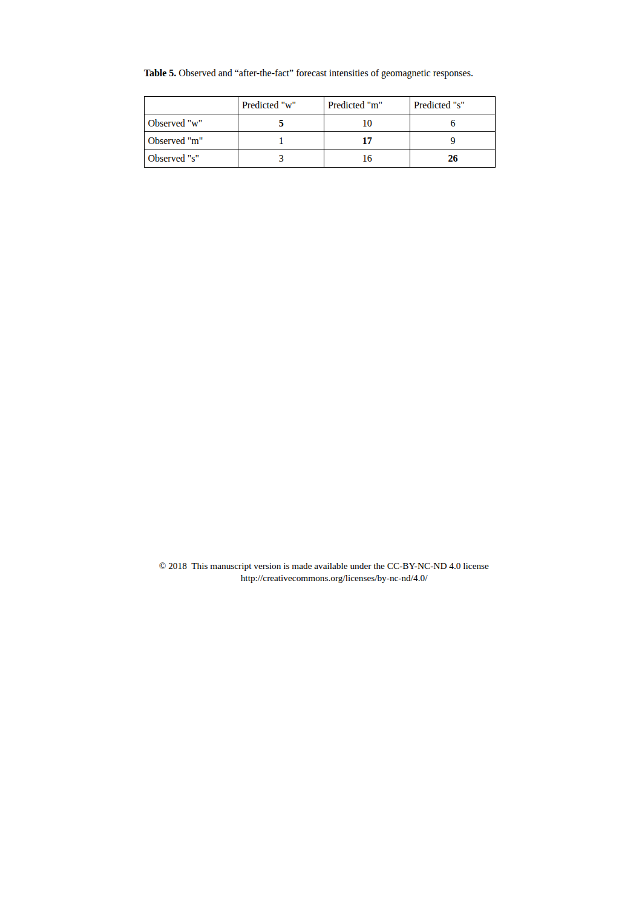Table 5. Observed and “after-the-fact” forecast intensities of geomagnetic responses.
| | Predicted "w" | Predicted "m" | Predicted "s" |
| Observed "w" | 5 | 10 | 6 |
| Observed "m" | 1 | 17 | 9 |
| Observed "s" | 3 | 16 | 26 |
© 2018 This manuscript version is made available under the CC-BY-NC-ND 4.0 license http://creativecommons.org/licenses/by-nc-nd/4.0/